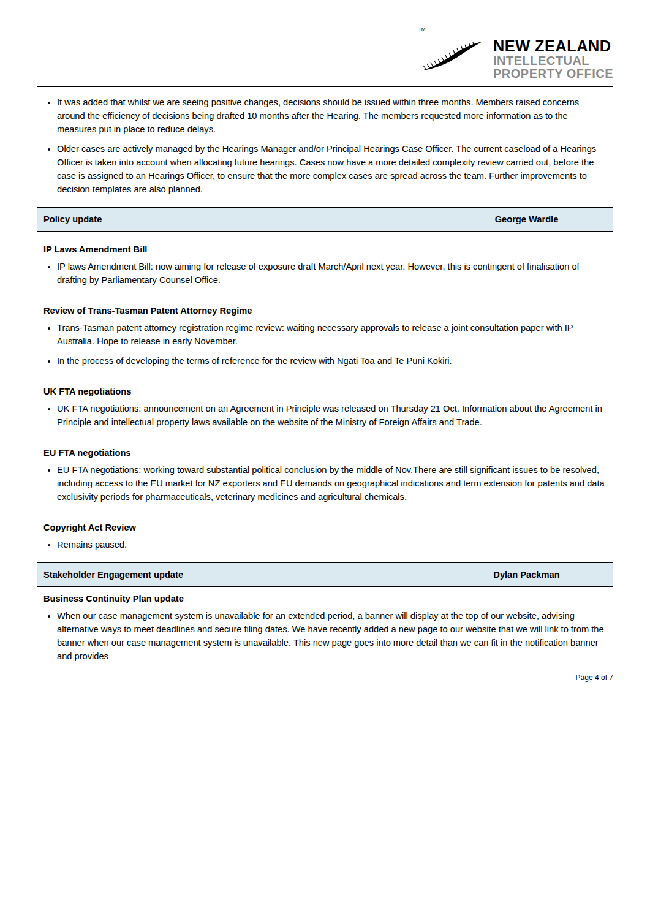TM
NEW ZEALAND
INTELLECTUAL
PROPERTY OFFICE
| It was added that whilst we are seeing positive changes, decisions should be issued within three months. Members raised concerns around the efficiency of decisions being drafted 10 months after the Hearing. The members requested more information as to the measures put in place to reduce delays. Older cases are actively managed by the Hearings Manager and/or Principal Hearings Case Officer. The current caseload of a Hearings Officer is taken into account when allocating future hearings. Cases now have a more detailed complexity review carried out, before the case is assigned to an Hearings Officer, to ensure that the more complex cases are spread across the team. Further improvements to decision templates are also planned. |
| Policy update | George Wardle |
| IP Laws Amendment Bill IP laws Amendment Bill: now aiming for release of exposure draft March/April next year. However, this is contingent of finalisation of drafting by Parliamentary Counsel Office. Review of Trans-Tasman Patent Attorney Regime Trans-Tasman patent attorney registration regime review: waiting necessary approvals to release a joint consultation paper with IP Australia. Hope to release in early November. In the process of developing the terms of reference for the review with Ngāti Toa and Te Puni Kokiri. UK FTA negotiations UK FTA negotiations: announcement on an Agreement in Principle was released on Thursday 21 Oct. Information about the Agreement in Principle and intellectual property laws available on the website of the Ministry of Foreign Affairs and Trade. EU FTA negotiations EU FTA negotiations: working toward substantial political conclusion by the middle of Nov.There are still significant issues to be resolved, including access to the EU market for NZ exporters and EU demands on geographical indications and term extension for patents and data exclusivity periods for pharmaceuticals, veterinary medicines and agricultural chemicals. Copyright Act Review Remains paused. |
| Stakeholder Engagement update | Dylan Packman |
| Business Continuity Plan update When our case management system is unavailable for an extended period, a banner will display at the top of our website, advising alternative ways to meet deadlines and secure filing dates. We have recently added a new page to our website that we will link to from the banner when our case management system is unavailable. This new page goes into more detail than we can fit in the notification banner and provides |
Page 4 of 7